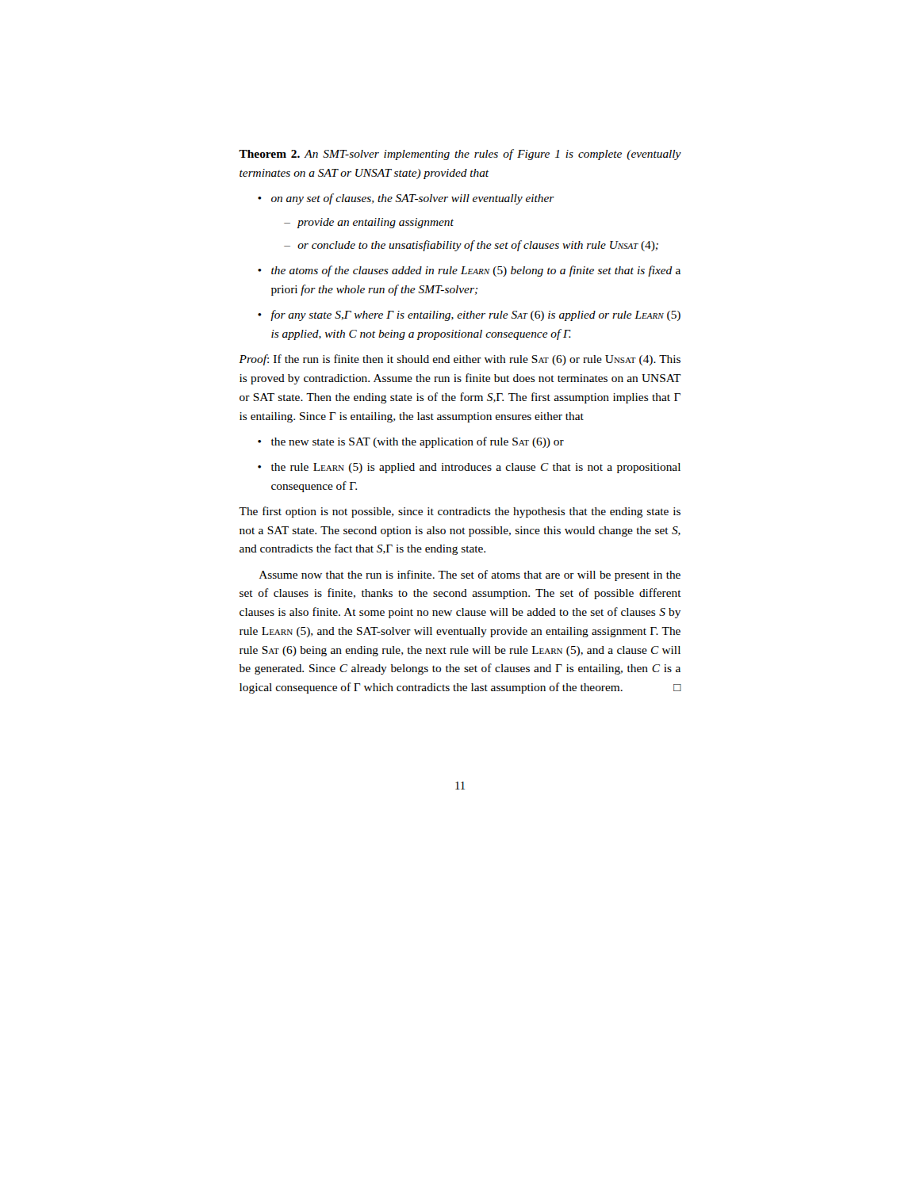Theorem 2. An SMT-solver implementing the rules of Figure 1 is complete (eventually terminates on a SAT or UNSAT state) provided that
on any set of clauses, the SAT-solver will eventually either
provide an entailing assignment
or conclude to the unsatisfiability of the set of clauses with rule Unsat (4);
the atoms of the clauses added in rule Learn (5) belong to a finite set that is fixed a priori for the whole run of the SMT-solver;
for any state S,Γ where Γ is entailing, either rule Sat (6) is applied or rule Learn (5) is applied, with C not being a propositional consequence of Γ.
Proof: If the run is finite then it should end either with rule Sat (6) or rule Unsat (4). This is proved by contradiction. Assume the run is finite but does not terminates on an UNSAT or SAT state. Then the ending state is of the form S,Γ. The first assumption implies that Γ is entailing. Since Γ is entailing, the last assumption ensures either that
the new state is SAT (with the application of rule Sat (6)) or
the rule Learn (5) is applied and introduces a clause C that is not a propositional consequence of Γ.
The first option is not possible, since it contradicts the hypothesis that the ending state is not a SAT state. The second option is also not possible, since this would change the set S, and contradicts the fact that S,Γ is the ending state.
Assume now that the run is infinite. The set of atoms that are or will be present in the set of clauses is finite, thanks to the second assumption. The set of possible different clauses is also finite. At some point no new clause will be added to the set of clauses S by rule Learn (5), and the SAT-solver will eventually provide an entailing assignment Γ. The rule Sat (6) being an ending rule, the next rule will be rule Learn (5), and a clause C will be generated. Since C already belongs to the set of clauses and Γ is entailing, then C is a logical consequence of Γ which contradicts the last assumption of the theorem.□
11